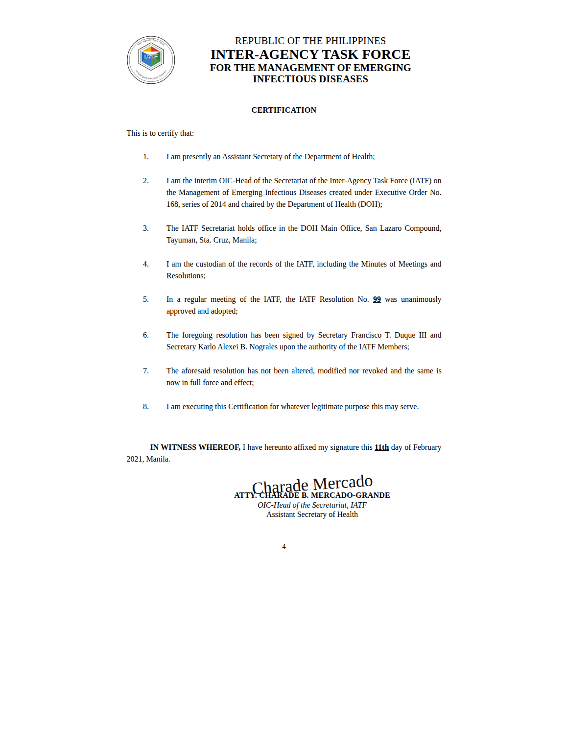IATF Inter-Agency Task Force on Emerging Infectious Diseases
REPUBLIC OF THE PHILIPPINES
INTER-AGENCY TASK FORCE
FOR THE MANAGEMENT OF EMERGING INFECTIOUS DISEASES
CERTIFICATION
This is to certify that:
I am presently an Assistant Secretary of the Department of Health;
I am the interim OIC-Head of the Secretariat of the Inter-Agency Task Force (IATF) on the Management of Emerging Infectious Diseases created under Executive Order No. 168, series of 2014 and chaired by the Department of Health (DOH);
The IATF Secretariat holds office in the DOH Main Office, San Lazaro Compound, Tayuman, Sta. Cruz, Manila;
I am the custodian of the records of the IATF, including the Minutes of Meetings and Resolutions;
In a regular meeting of the IATF, the IATF Resolution No. 99 was unanimously approved and adopted;
The foregoing resolution has been signed by Secretary Francisco T. Duque III and Secretary Karlo Alexei B. Nograles upon the authority of the IATF Members;
The aforesaid resolution has not been altered, modified nor revoked and the same is now in full force and effect;
I am executing this Certification for whatever legitimate purpose this may serve.
IN WITNESS WHEREOF, I have hereunto affixed my signature this 11th day of February 2021, Manila.
Charade Mercado
ATTY. CHARADE B. MERCADO-GRANDE
OIC-Head of the Secretariat, IATF
Assistant Secretary of Health
4